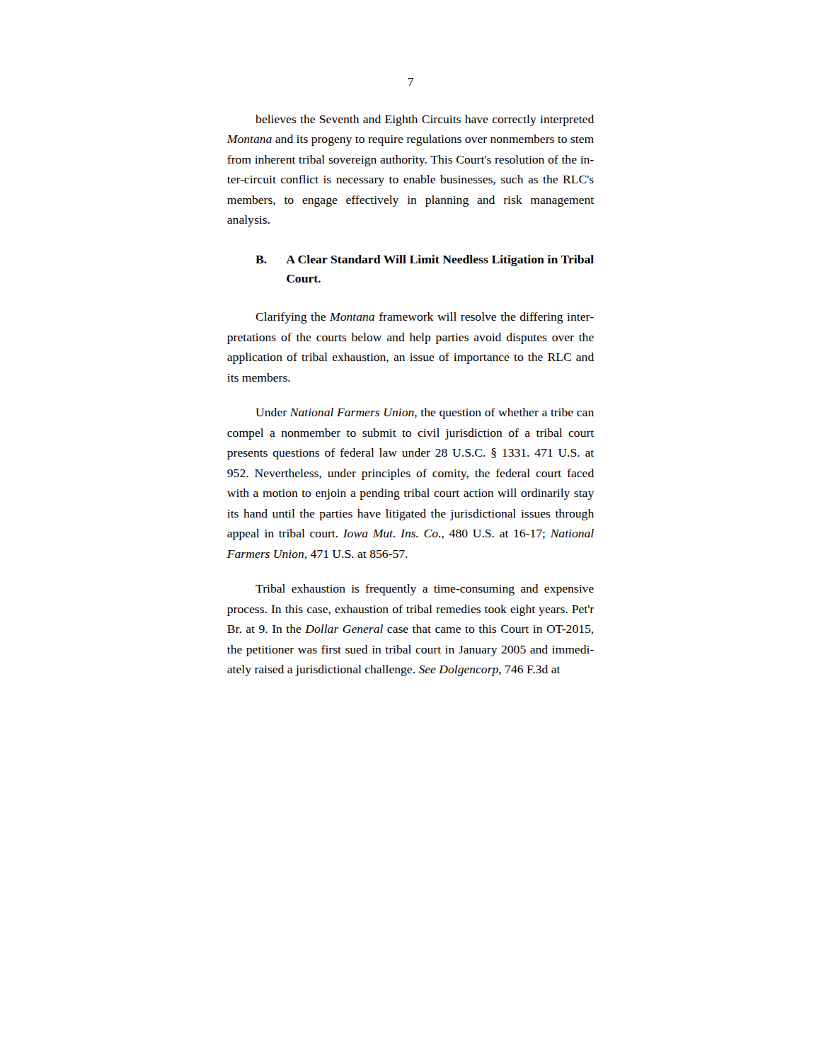7
believes the Seventh and Eighth Circuits have correctly interpreted Montana and its progeny to require regulations over nonmembers to stem from inherent tribal sovereign authority. This Court's resolution of the inter-circuit conflict is necessary to enable businesses, such as the RLC's members, to engage effectively in planning and risk management analysis.
B. A Clear Standard Will Limit Needless Litigation in Tribal Court.
Clarifying the Montana framework will resolve the differing interpretations of the courts below and help parties avoid disputes over the application of tribal exhaustion, an issue of importance to the RLC and its members.
Under National Farmers Union, the question of whether a tribe can compel a nonmember to submit to civil jurisdiction of a tribal court presents questions of federal law under 28 U.S.C. § 1331. 471 U.S. at 952. Nevertheless, under principles of comity, the federal court faced with a motion to enjoin a pending tribal court action will ordinarily stay its hand until the parties have litigated the jurisdictional issues through appeal in tribal court. Iowa Mut. Ins. Co., 480 U.S. at 16-17; National Farmers Union, 471 U.S. at 856-57.
Tribal exhaustion is frequently a time-consuming and expensive process. In this case, exhaustion of tribal remedies took eight years. Pet'r Br. at 9. In the Dollar General case that came to this Court in OT-2015, the petitioner was first sued in tribal court in January 2005 and immediately raised a jurisdictional challenge. See Dolgencorp, 746 F.3d at